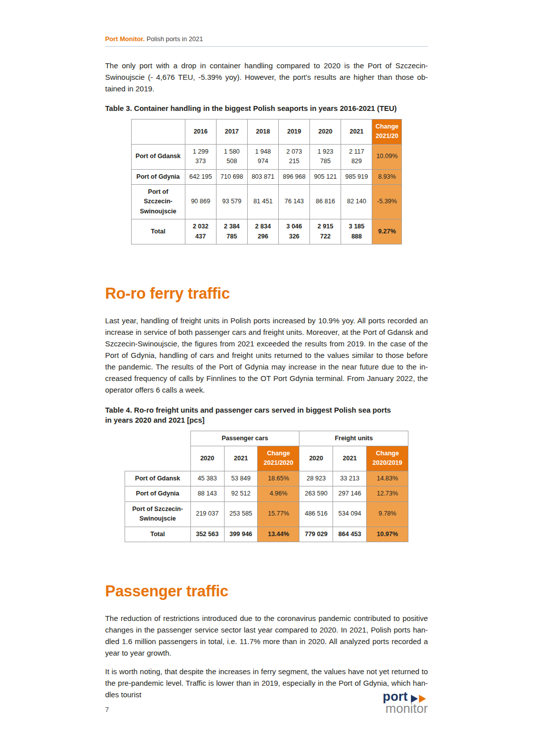Port Monitor. Polish ports in 2021
The only port with a drop in container handling compared to 2020 is the Port of Szczecin-Swinoujscie (- 4,676 TEU, -5.39% yoy). However, the port's results are higher than those obtained in 2019.
Table 3. Container handling in the biggest Polish seaports in years 2016-2021 (TEU)
| | 2016 | 2017 | 2018 | 2019 | 2020 | 2021 | Change 2021/20 |
| --- | --- | --- | --- | --- | --- | --- | --- |
| Port of Gdansk | 1 299 373 | 1 580 508 | 1 948 974 | 2 073 215 | 1 923 785 | 2 117 829 | 10.09% |
| Port of Gdynia | 642 195 | 710 698 | 803 871 | 896 968 | 905 121 | 985 919 | 8.93% |
| Port of Szczecin- Swinoujscie | 90 869 | 93 579 | 81 451 | 76 143 | 86 816 | 82 140 | -5.39% |
| Total | 2 032 437 | 2 384 785 | 2 834 296 | 3 046 326 | 2 915 722 | 3 185 888 | 9.27% |
Ro-ro ferry traffic
Last year, handling of freight units in Polish ports increased by 10.9% yoy. All ports recorded an increase in service of both passenger cars and freight units. Moreover, at the Port of Gdansk and Szczecin-Swinoujscie, the figures from 2021 exceeded the results from 2019. In the case of the Port of Gdynia, handling of cars and freight units returned to the values similar to those before the pandemic. The results of the Port of Gdynia may increase in the near future due to the increased frequency of calls by Finnlines to the OT Port Gdynia terminal. From January 2022, the operator offers 6 calls a week.
Table 4. Ro-ro freight units and passenger cars served in biggest Polish sea ports
in years 2020 and 2021 [pcs]
| | Passenger cars | Freight units |
| --- | --- | --- |
| 2020 | 2021 | Change 2021/2020 | 2020 | 2021 | Change 2020/2019 |
| Port of Gdansk | 45 383 | 53 849 | 18.65% | 28 923 | 33 213 | 14.83% |
| Port of Gdynia | 88 143 | 92 512 | 4.96% | 263 590 | 297 146 | 12.73% |
| Port of Szczecin- Swinoujscie | 219 037 | 253 585 | 15.77% | 486 516 | 534 094 | 9.78% |
| Total | 352 563 | 399 946 | 13.44% | 779 029 | 864 453 | 10.97% |
Passenger traffic
The reduction of restrictions introduced due to the coronavirus pandemic contributed to positive changes in the passenger service sector last year compared to 2020. In 2021, Polish ports handled 1.6 million passengers in total, i.e. 11.7% more than in 2020. All analyzed ports recorded a year to year growth.
It is worth noting, that despite the increases in ferry segment, the values have not yet returned to the pre-pandemic level. Traffic is lower than in 2019, especially in the Port of Gdynia, which handles tourist
7
port monitor